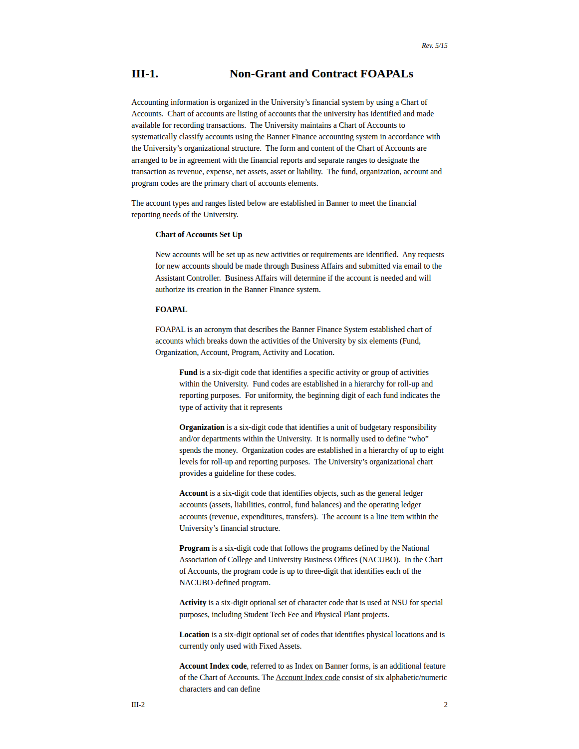Rev. 5/15
III-1. Non-Grant and Contract FOAPALs
Accounting information is organized in the University’s financial system by using a Chart of Accounts. Chart of accounts are listing of accounts that the university has identified and made available for recording transactions. The University maintains a Chart of Accounts to systematically classify accounts using the Banner Finance accounting system in accordance with the University’s organizational structure. The form and content of the Chart of Accounts are arranged to be in agreement with the financial reports and separate ranges to designate the transaction as revenue, expense, net assets, asset or liability. The fund, organization, account and program codes are the primary chart of accounts elements.
The account types and ranges listed below are established in Banner to meet the financial reporting needs of the University.
Chart of Accounts Set Up
New accounts will be set up as new activities or requirements are identified. Any requests for new accounts should be made through Business Affairs and submitted via email to the Assistant Controller. Business Affairs will determine if the account is needed and will authorize its creation in the Banner Finance system.
FOAPAL
FOAPAL is an acronym that describes the Banner Finance System established chart of accounts which breaks down the activities of the University by six elements (Fund, Organization, Account, Program, Activity and Location.
Fund is a six-digit code that identifies a specific activity or group of activities within the University. Fund codes are established in a hierarchy for roll-up and reporting purposes. For uniformity, the beginning digit of each fund indicates the type of activity that it represents
Organization is a six-digit code that identifies a unit of budgetary responsibility and/or departments within the University. It is normally used to define “who” spends the money. Organization codes are established in a hierarchy of up to eight levels for roll-up and reporting purposes. The University’s organizational chart provides a guideline for these codes.
Account is a six-digit code that identifies objects, such as the general ledger accounts (assets, liabilities, control, fund balances) and the operating ledger accounts (revenue, expenditures, transfers). The account is a line item within the University’s financial structure.
Program is a six-digit code that follows the programs defined by the National Association of College and University Business Offices (NACUBO). In the Chart of Accounts, the program code is up to three-digit that identifies each of the NACUBO-defined program.
Activity is a six-digit optional set of character code that is used at NSU for special purposes, including Student Tech Fee and Physical Plant projects.
Location is a six-digit optional set of codes that identifies physical locations and is currently only used with Fixed Assets.
Account Index code, referred to as Index on Banner forms, is an additional feature of the Chart of Accounts. The Account Index code consist of six alphabetic/numeric characters and can define
III-2 2